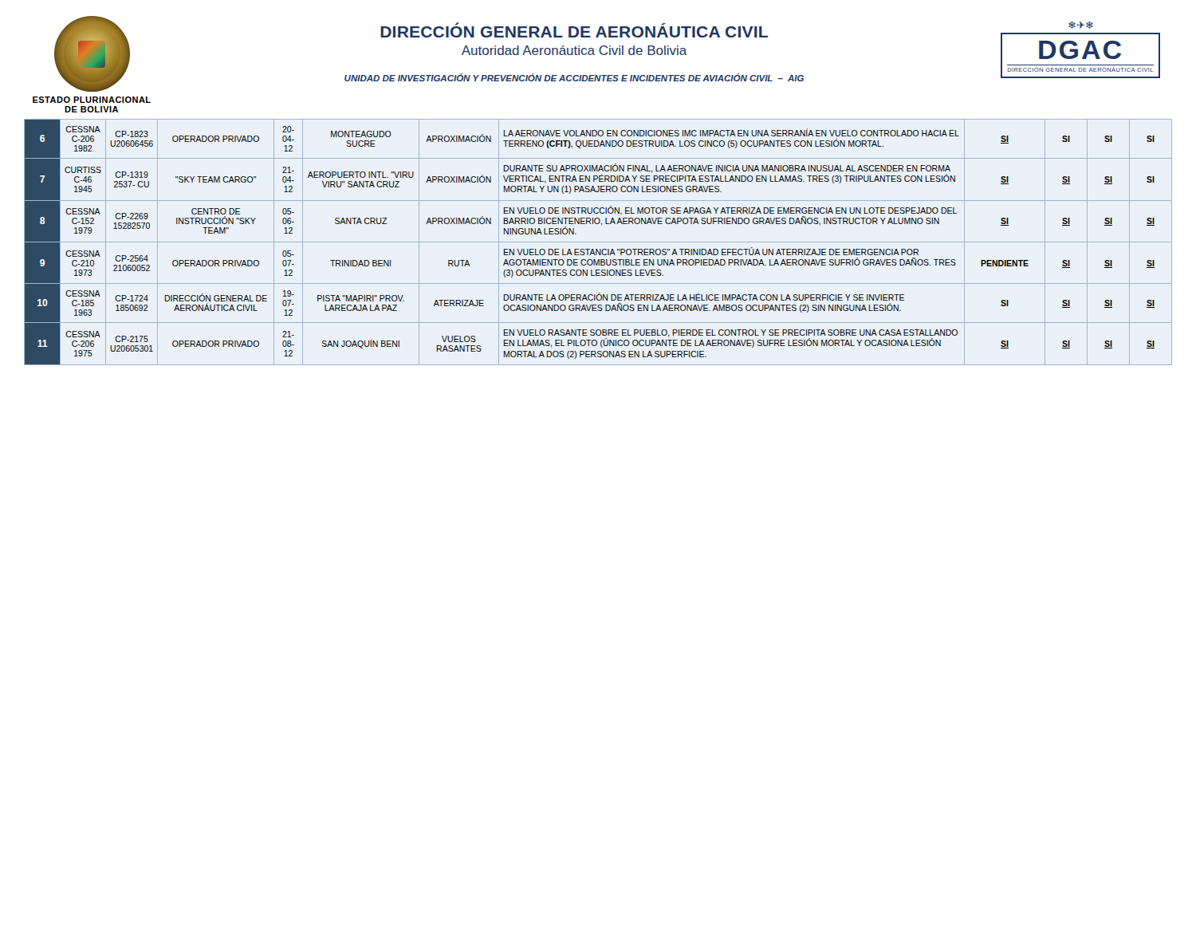ESTADO PLURINACIONAL
DE BOLIVIA
DIRECCIÓN GENERAL DE AERONÁUTICA CIVIL
Autoridad Aeronáutica Civil de Bolivia
UNIDAD DE INVESTIGACIÓN Y PREVENCIÓN DE ACCIDENTES E INCIDENTES DE AVIACIÓN CIVIL – AIG
❄✈❄
DGAC
DIRECCIÓN GENERAL DE AERONÁUTICA CIVIL
| 6 | CESSNA C-206 1982 | CP-1823 U20606456 | OPERADOR PRIVADO | 20-04-12 | MONTEAGUDO SUCRE | APROXIMACIÓN | LA AERONAVE VOLANDO EN CONDICIONES IMC IMPACTA EN UNA SERRANÍA EN VUELO CONTROLADO HACIA EL TERRENO (CFIT) , QUEDANDO DESTRUIDA. LOS CINCO (5) OCUPANTES CON LESIÓN MORTAL. | SI | SI | SI | SI |
| 7 | CURTISS C-46 1945 | CP-1319 2537- CU | "SKY TEAM CARGO" | 21-04-12 | AEROPUERTO INTL. "VIRU VIRU" SANTA CRUZ | APROXIMACIÓN | DURANTE SU APROXIMACIÓN FINAL, LA AERONAVE INICIA UNA MANIOBRA INUSUAL AL ASCENDER EN FORMA VERTICAL, ENTRA EN PÉRDIDA Y SE PRECIPITA ESTALLANDO EN LLAMAS. TRES (3) TRIPULANTES CON LESIÓN MORTAL Y UN (1) PASAJERO CON LESIONES GRAVES. | SI | SI | SI | SI |
| 8 | CESSNA C-152 1979 | CP-2269 15282570 | CENTRO DE INSTRUCCIÓN "SKY TEAM" | 05-06-12 | SANTA CRUZ | APROXIMACIÓN | EN VUELO DE INSTRUCCIÓN, EL MOTOR SE APAGA Y ATERRIZA DE EMERGENCIA EN UN LOTE DESPEJADO DEL BARRIO BICENTENERIO, LA AERONAVE CAPOTA SUFRIENDO GRAVES DAÑOS, INSTRUCTOR Y ALUMNO SIN NINGUNA LESIÓN. | SI | SI | SI | SI |
| 9 | CESSNA C-210 1973 | CP-2564 21060052 | OPERADOR PRIVADO | 05-07-12 | TRINIDAD BENI | RUTA | EN VUELO DE LA ESTANCIA "POTREROS" A TRINIDAD EFECTÚA UN ATERRIZAJE DE EMERGENCIA POR AGOTAMIENTO DE COMBUSTIBLE EN UNA PROPIEDAD PRIVADA. LA AERONAVE SUFRIÓ GRAVES DAÑOS. TRES (3) OCUPANTES CON LESIONES LEVES. | PENDIENTE | SI | SI | SI |
| 10 | CESSNA C-185 1963 | CP-1724 1850692 | DIRECCIÓN GENERAL DE AERONÁUTICA CIVIL | 19-07-12 | PISTA "MAPIRI" PROV. LARECAJA LA PAZ | ATERRIZAJE | DURANTE LA OPERACIÓN DE ATERRIZAJE LA HÉLICE IMPACTA CON LA SUPERFICIE Y SE INVIERTE OCASIONANDO GRAVES DAÑOS EN LA AERONAVE. AMBOS OCUPANTES (2) SIN NINGUNA LESIÓN. | SI | SI | SI | SI |
| 11 | CESSNA C-206 1975 | CP-2175 U20605301 | OPERADOR PRIVADO | 21-08-12 | SAN JOAQUÍN BENI | VUELOS RASANTES | EN VUELO RASANTE SOBRE EL PUEBLO, PIERDE EL CONTROL Y SE PRECIPITA SOBRE UNA CASA ESTALLANDO EN LLAMAS, EL PILOTO (ÚNICO OCUPANTE DE LA AERONAVE) SUFRE LESIÓN MORTAL Y OCASIONA LESIÓN MORTAL A DOS (2) PERSONAS EN LA SUPERFICIE. | SI | SI | SI | SI |